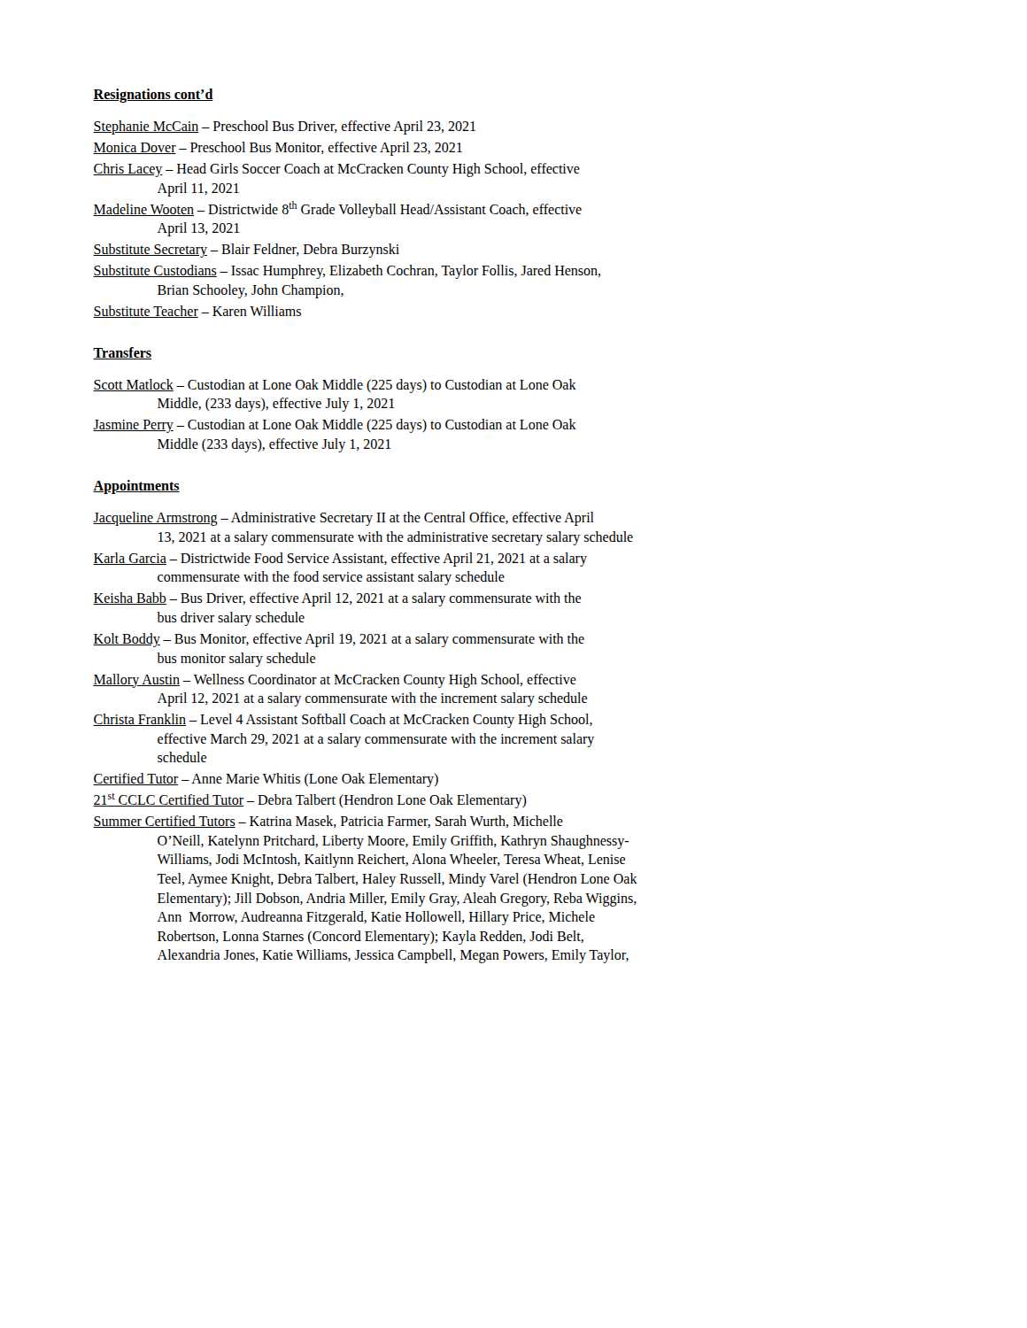Resignations cont’d
Stephanie McCain – Preschool Bus Driver, effective April 23, 2021
Monica Dover – Preschool Bus Monitor, effective April 23, 2021
Chris Lacey – Head Girls Soccer Coach at McCracken County High School, effective April 11, 2021
Madeline Wooten – Districtwide 8th Grade Volleyball Head/Assistant Coach, effective April 13, 2021
Substitute Secretary – Blair Feldner, Debra Burzynski
Substitute Custodians – Issac Humphrey, Elizabeth Cochran, Taylor Follis, Jared Henson, Brian Schooley, John Champion,
Substitute Teacher – Karen Williams
Transfers
Scott Matlock – Custodian at Lone Oak Middle (225 days) to Custodian at Lone Oak Middle, (233 days), effective July 1, 2021
Jasmine Perry – Custodian at Lone Oak Middle (225 days) to Custodian at Lone Oak Middle (233 days), effective July 1, 2021
Appointments
Jacqueline Armstrong – Administrative Secretary II at the Central Office, effective April 13, 2021 at a salary commensurate with the administrative secretary salary schedule
Karla Garcia – Districtwide Food Service Assistant, effective April 21, 2021 at a salary commensurate with the food service assistant salary schedule
Keisha Babb – Bus Driver, effective April 12, 2021 at a salary commensurate with the bus driver salary schedule
Kolt Boddy – Bus Monitor, effective April 19, 2021 at a salary commensurate with the bus monitor salary schedule
Mallory Austin – Wellness Coordinator at McCracken County High School, effective April 12, 2021 at a salary commensurate with the increment salary schedule
Christa Franklin – Level 4 Assistant Softball Coach at McCracken County High School, effective March 29, 2021 at a salary commensurate with the increment salary schedule
Certified Tutor – Anne Marie Whitis (Lone Oak Elementary)
21st CCLC Certified Tutor – Debra Talbert (Hendron Lone Oak Elementary)
Summer Certified Tutors – Katrina Masek, Patricia Farmer, Sarah Wurth, Michelle O’Neill, Katelynn Pritchard, Liberty Moore, Emily Griffith, Kathryn Shaughnessy- Williams, Jodi McIntosh, Kaitlynn Reichert, Alona Wheeler, Teresa Wheat, Lenise Teel, Aymee Knight, Debra Talbert, Haley Russell, Mindy Varel (Hendron Lone Oak Elementary); Jill Dobson, Andria Miller, Emily Gray, Aleah Gregory, Reba Wiggins, Ann Morrow, Audreanna Fitzgerald, Katie Hollowell, Hillary Price, Michele Robertson, Lonna Starnes (Concord Elementary); Kayla Redden, Jodi Belt, Alexandria Jones, Katie Williams, Jessica Campbell, Megan Powers, Emily Taylor,